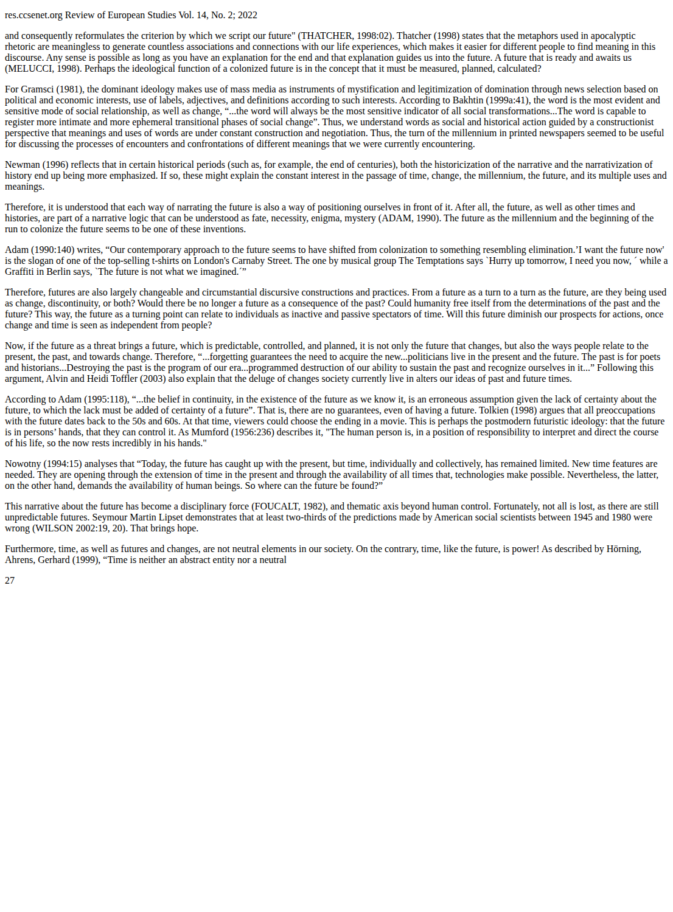res.ccsenet.org Review of European Studies Vol. 14, No. 2; 2022
and consequently reformulates the criterion by which we script our future" (THATCHER, 1998:02). Thatcher (1998) states that the metaphors used in apocalyptic rhetoric are meaningless to generate countless associations and connections with our life experiences, which makes it easier for different people to find meaning in this discourse. Any sense is possible as long as you have an explanation for the end and that explanation guides us into the future. A future that is ready and awaits us (MELUCCI, 1998). Perhaps the ideological function of a colonized future is in the concept that it must be measured, planned, calculated?
For Gramsci (1981), the dominant ideology makes use of mass media as instruments of mystification and legitimization of domination through news selection based on political and economic interests, use of labels, adjectives, and definitions according to such interests. According to Bakhtin (1999a:41), the word is the most evident and sensitive mode of social relationship, as well as change, “...the word will always be the most sensitive indicator of all social transformations...The word is capable to register more intimate and more ephemeral transitional phases of social change”. Thus, we understand words as social and historical action guided by a constructionist perspective that meanings and uses of words are under constant construction and negotiation. Thus, the turn of the millennium in printed newspapers seemed to be useful for discussing the processes of encounters and confrontations of different meanings that we were currently encountering.
Newman (1996) reflects that in certain historical periods (such as, for example, the end of centuries), both the historicization of the narrative and the narrativization of history end up being more emphasized. If so, these might explain the constant interest in the passage of time, change, the millennium, the future, and its multiple uses and meanings.
Therefore, it is understood that each way of narrating the future is also a way of positioning ourselves in front of it. After all, the future, as well as other times and histories, are part of a narrative logic that can be understood as fate, necessity, enigma, mystery (ADAM, 1990). The future as the millennium and the beginning of the run to colonize the future seems to be one of these inventions.
Adam (1990:140) writes, “Our contemporary approach to the future seems to have shifted from colonization to something resembling elimination.’I want the future now' is the slogan of one of the top-selling t-shirts on London's Carnaby Street. The one by musical group The Temptations says `Hurry up tomorrow, I need you now, ´ while a Graffiti in Berlin says, `The future is not what we imagined.´”
Therefore, futures are also largely changeable and circumstantial discursive constructions and practices. From a future as a turn to a turn as the future, are they being used as change, discontinuity, or both? Would there be no longer a future as a consequence of the past? Could humanity free itself from the determinations of the past and the future? This way, the future as a turning point can relate to individuals as inactive and passive spectators of time. Will this future diminish our prospects for actions, once change and time is seen as independent from people?
Now, if the future as a threat brings a future, which is predictable, controlled, and planned, it is not only the future that changes, but also the ways people relate to the present, the past, and towards change. Therefore, “...forgetting guarantees the need to acquire the new...politicians live in the present and the future. The past is for poets and historians...Destroying the past is the program of our era...programmed destruction of our ability to sustain the past and recognize ourselves in it...” Following this argument, Alvin and Heidi Toffler (2003) also explain that the deluge of changes society currently live in alters our ideas of past and future times.
According to Adam (1995:118), “...the belief in continuity, in the existence of the future as we know it, is an erroneous assumption given the lack of certainty about the future, to which the lack must be added of certainty of a future”. That is, there are no guarantees, even of having a future. Tolkien (1998) argues that all preoccupations with the future dates back to the 50s and 60s. At that time, viewers could choose the ending in a movie. This is perhaps the postmodern futuristic ideology: that the future is in persons’ hands, that they can control it. As Mumford (1956:236) describes it, "The human person is, in a position of responsibility to interpret and direct the course of his life, so the now rests incredibly in his hands."
Nowotny (1994:15) analyses that “Today, the future has caught up with the present, but time, individually and collectively, has remained limited. New time features are needed. They are opening through the extension of time in the present and through the availability of all times that, technologies make possible. Nevertheless, the latter, on the other hand, demands the availability of human beings. So where can the future be found?”
This narrative about the future has become a disciplinary force (FOUCALT, 1982), and thematic axis beyond human control. Fortunately, not all is lost, as there are still unpredictable futures. Seymour Martin Lipset demonstrates that at least two-thirds of the predictions made by American social scientists between 1945 and 1980 were wrong (WILSON 2002:19, 20). That brings hope.
Furthermore, time, as well as futures and changes, are not neutral elements in our society. On the contrary, time, like the future, is power! As described by Hörning, Ahrens, Gerhard (1999), “Time is neither an abstract entity nor a neutral
27